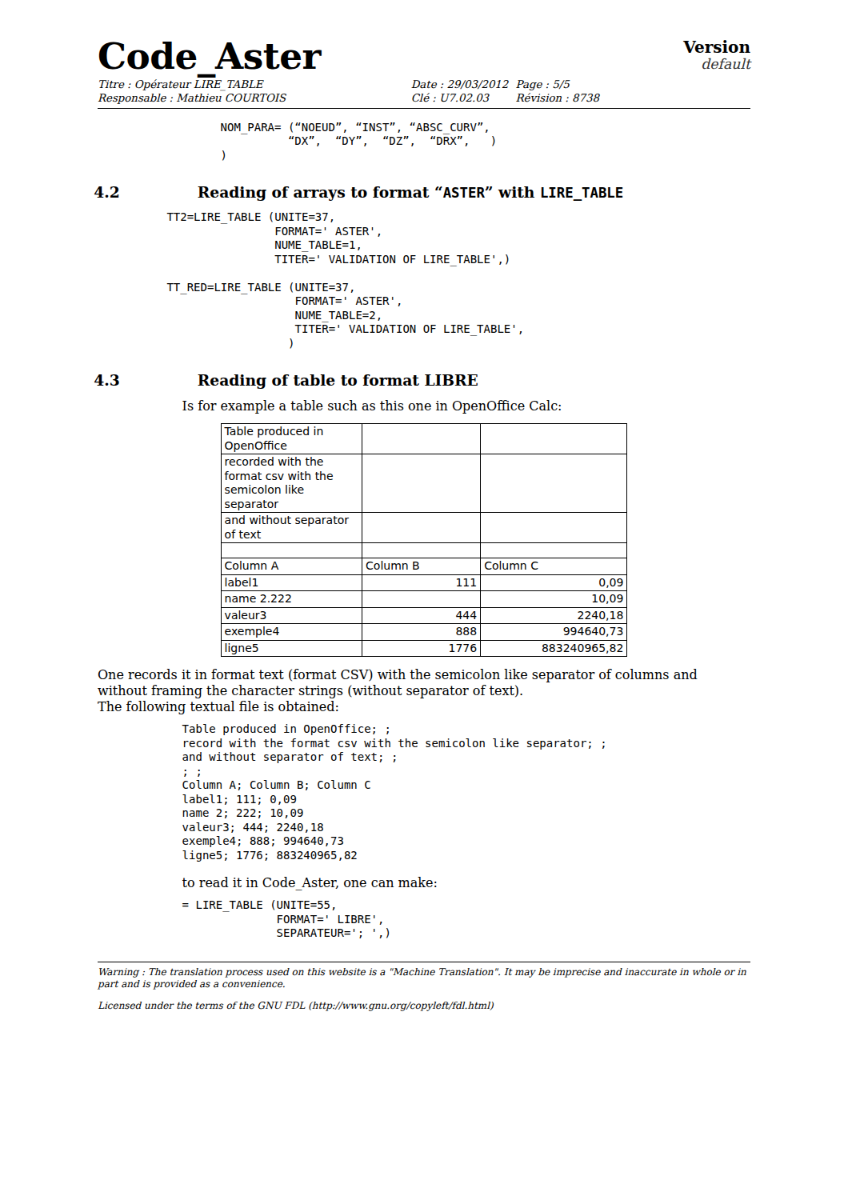Version
default
Code_Aster
| Titre : Opérateur LIRE_TABLE | Date : 29/03/2012 Page : 5/5 |
| Responsable : Mathieu COURTOIS | Clé : U7.02.03 Révision : 8738 |
NOM_PARA= (“NOEUD”, “INST”, “ABSC_CURV”, “DX”, “DY”, “DZ”, “DRX”, ) )
4.2 Reading of arrays to format “ASTER” with LIRE_TABLE
TT2=LIRE_TABLE (UNITE=37, FORMAT=' ASTER', NUME_TABLE=1, TITER=' VALIDATION OF LIRE_TABLE',) TT_RED=LIRE_TABLE (UNITE=37, FORMAT=' ASTER', NUME_TABLE=2, TITER=' VALIDATION OF LIRE_TABLE', )
4.3 Reading of table to format LIBRE
Is for example a table such as this one in OpenOffice Calc:
| Table produced in OpenOffice | | |
| recorded with the format csv with the semicolon like separator | | |
| and without separator of text | | |
| Column A | Column B | Column C |
| label1 | 111 | 0,09 |
| name 2.222 | | 10,09 |
| valeur3 | 444 | 2240,18 |
| exemple4 | 888 | 994640,73 |
| ligne5 | 1776 | 883240965,82 |
One records it in format text (format CSV) with the semicolon like separator of columns and without framing the character strings (without separator of text).
The following textual file is obtained:
Table produced in OpenOffice; ; record with the format csv with the semicolon like separator; ; and without separator of text; ; ; ; Column A; Column B; Column C label1; 111; 0,09 name 2; 222; 10,09 valeur3; 444; 2240,18 exemple4; 888; 994640,73 ligne5; 1776; 883240965,82
to read it in Code_Aster, one can make:
= LIRE_TABLE (UNITE=55, FORMAT=' LIBRE', SEPARATEUR='; ',)
Warning : The translation process used on this website is a "Machine Translation". It may be imprecise and inaccurate in whole or in part and is provided as a convenience.
Licensed under the terms of the GNU FDL (http://www.gnu.org/copyleft/fdl.html)